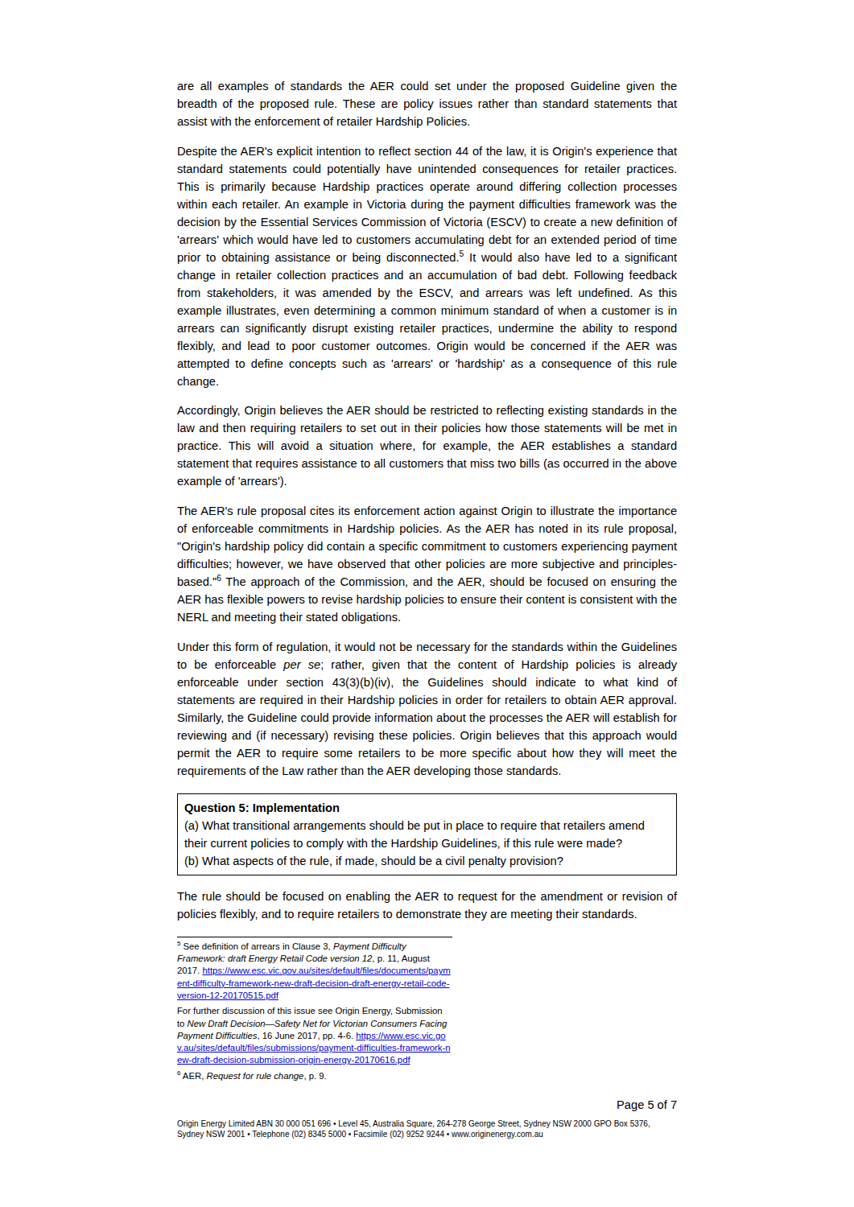are all examples of standards the AER could set under the proposed Guideline given the breadth of the proposed rule. These are policy issues rather than standard statements that assist with the enforcement of retailer Hardship Policies.
Despite the AER's explicit intention to reflect section 44 of the law, it is Origin's experience that standard statements could potentially have unintended consequences for retailer practices. This is primarily because Hardship practices operate around differing collection processes within each retailer. An example in Victoria during the payment difficulties framework was the decision by the Essential Services Commission of Victoria (ESCV) to create a new definition of 'arrears' which would have led to customers accumulating debt for an extended period of time prior to obtaining assistance or being disconnected.5 It would also have led to a significant change in retailer collection practices and an accumulation of bad debt. Following feedback from stakeholders, it was amended by the ESCV, and arrears was left undefined. As this example illustrates, even determining a common minimum standard of when a customer is in arrears can significantly disrupt existing retailer practices, undermine the ability to respond flexibly, and lead to poor customer outcomes. Origin would be concerned if the AER was attempted to define concepts such as 'arrears' or 'hardship' as a consequence of this rule change.
Accordingly, Origin believes the AER should be restricted to reflecting existing standards in the law and then requiring retailers to set out in their policies how those statements will be met in practice. This will avoid a situation where, for example, the AER establishes a standard statement that requires assistance to all customers that miss two bills (as occurred in the above example of 'arrears').
The AER's rule proposal cites its enforcement action against Origin to illustrate the importance of enforceable commitments in Hardship policies. As the AER has noted in its rule proposal, "Origin's hardship policy did contain a specific commitment to customers experiencing payment difficulties; however, we have observed that other policies are more subjective and principles-based."6 The approach of the Commission, and the AER, should be focused on ensuring the AER has flexible powers to revise hardship policies to ensure their content is consistent with the NERL and meeting their stated obligations.
Under this form of regulation, it would not be necessary for the standards within the Guidelines to be enforceable per se; rather, given that the content of Hardship policies is already enforceable under section 43(3)(b)(iv), the Guidelines should indicate to what kind of statements are required in their Hardship policies in order for retailers to obtain AER approval. Similarly, the Guideline could provide information about the processes the AER will establish for reviewing and (if necessary) revising these policies. Origin believes that this approach would permit the AER to require some retailers to be more specific about how they will meet the requirements of the Law rather than the AER developing those standards.
Question 5: Implementation
(a) What transitional arrangements should be put in place to require that retailers amend their current policies to comply with the Hardship Guidelines, if this rule were made?
(b) What aspects of the rule, if made, should be a civil penalty provision?
The rule should be focused on enabling the AER to request for the amendment or revision of policies flexibly, and to require retailers to demonstrate they are meeting their standards.
5 See definition of arrears in Clause 3, Payment Difficulty Framework: draft Energy Retail Code version 12, p. 11, August 2017. https://www.esc.vic.gov.au/sites/default/files/documents/payment-difficulty-framework-new-draft-decision-draft-energy-retail-code-version-12-20170515.pdf
For further discussion of this issue see Origin Energy, Submission to New Draft Decision—Safety Net for Victorian Consumers Facing Payment Difficulties, 16 June 2017, pp. 4-6. https://www.esc.vic.gov.au/sites/default/files/submissions/payment-difficulties-framework-new-draft-decision-submission-origin-energy-20170616.pdf
6 AER, Request for rule change, p. 9.
Page 5 of 7
Origin Energy Limited ABN 30 000 051 696 • Level 45, Australia Square, 264-278 George Street, Sydney NSW 2000 GPO Box 5376, Sydney NSW 2001 • Telephone (02) 8345 5000 • Facsimile (02) 9252 9244 • www.originenergy.com.au